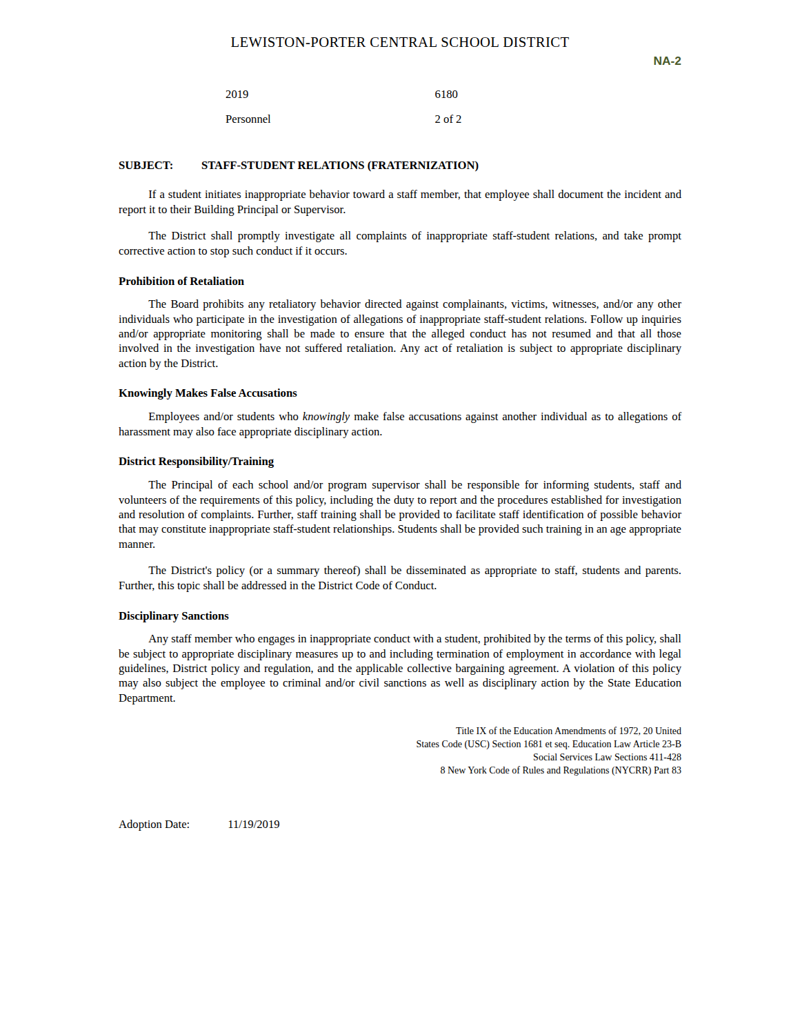LEWISTON-PORTER CENTRAL SCHOOL DISTRICT
NA-2
| 2019 | 6180 |
| Personnel | 2 of 2 |
SUBJECT: STAFF-STUDENT RELATIONS (FRATERNIZATION)
If a student initiates inappropriate behavior toward a staff member, that employee shall document the incident and report it to their Building Principal or Supervisor.
The District shall promptly investigate all complaints of inappropriate staff-student relations, and take prompt corrective action to stop such conduct if it occurs.
Prohibition of Retaliation
The Board prohibits any retaliatory behavior directed against complainants, victims, witnesses, and/or any other individuals who participate in the investigation of allegations of inappropriate staff-student relations. Follow up inquiries and/or appropriate monitoring shall be made to ensure that the alleged conduct has not resumed and that all those involved in the investigation have not suffered retaliation. Any act of retaliation is subject to appropriate disciplinary action by the District.
Knowingly Makes False Accusations
Employees and/or students who knowingly make false accusations against another individual as to allegations of harassment may also face appropriate disciplinary action.
District Responsibility/Training
The Principal of each school and/or program supervisor shall be responsible for informing students, staff and volunteers of the requirements of this policy, including the duty to report and the procedures established for investigation and resolution of complaints. Further, staff training shall be provided to facilitate staff identification of possible behavior that may constitute inappropriate staff-student relationships. Students shall be provided such training in an age appropriate manner.
The District's policy (or a summary thereof) shall be disseminated as appropriate to staff, students and parents. Further, this topic shall be addressed in the District Code of Conduct.
Disciplinary Sanctions
Any staff member who engages in inappropriate conduct with a student, prohibited by the terms of this policy, shall be subject to appropriate disciplinary measures up to and including termination of employment in accordance with legal guidelines, District policy and regulation, and the applicable collective bargaining agreement. A violation of this policy may also subject the employee to criminal and/or civil sanctions as well as disciplinary action by the State Education Department.
Title IX of the Education Amendments of 1972, 20 United
States Code (USC) Section 1681 et seq. Education Law Article 23-B
Social Services Law Sections 411-428
8 New York Code of Rules and Regulations (NYCRR) Part 83
Adoption Date: 11/19/2019